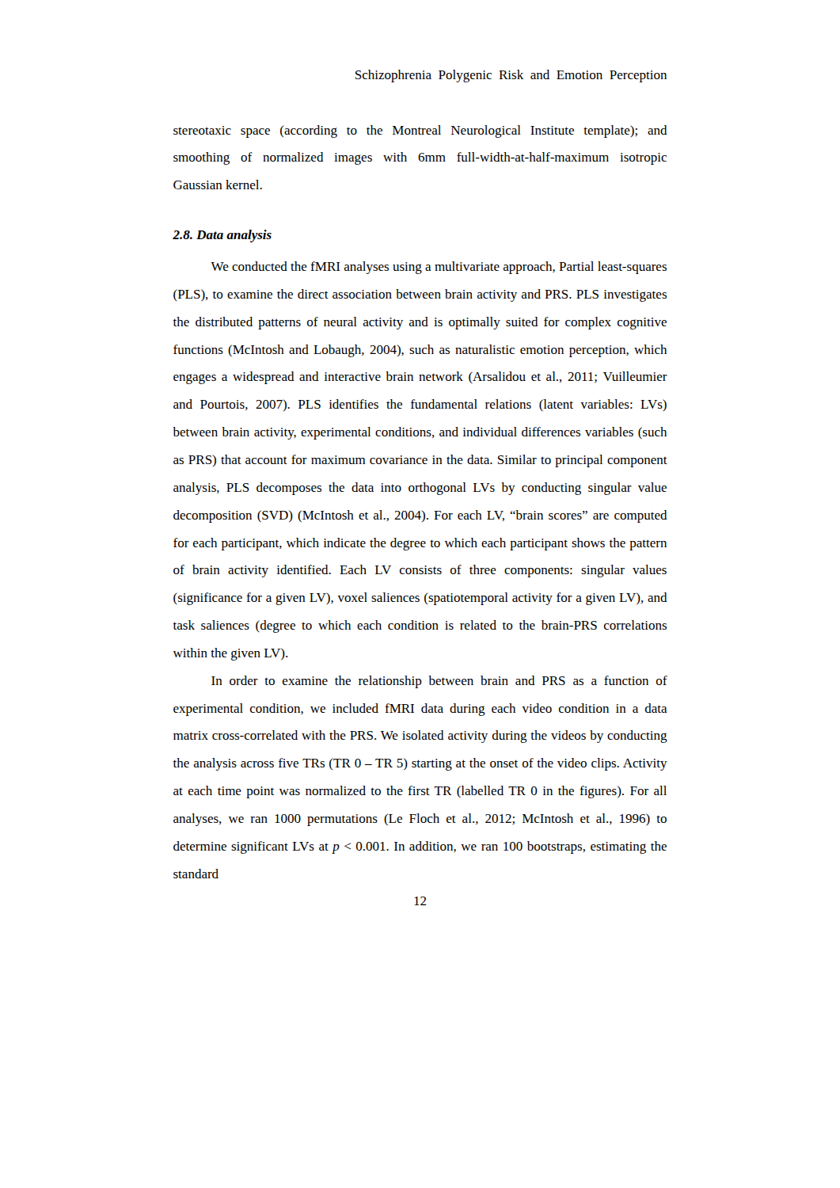Schizophrenia Polygenic Risk and Emotion Perception
stereotaxic space (according to the Montreal Neurological Institute template); and smoothing of normalized images with 6mm full-width-at-half-maximum isotropic Gaussian kernel.
2.8. Data analysis
We conducted the fMRI analyses using a multivariate approach, Partial least-squares (PLS), to examine the direct association between brain activity and PRS. PLS investigates the distributed patterns of neural activity and is optimally suited for complex cognitive functions (McIntosh and Lobaugh, 2004), such as naturalistic emotion perception, which engages a widespread and interactive brain network (Arsalidou et al., 2011; Vuilleumier and Pourtois, 2007). PLS identifies the fundamental relations (latent variables: LVs) between brain activity, experimental conditions, and individual differences variables (such as PRS) that account for maximum covariance in the data. Similar to principal component analysis, PLS decomposes the data into orthogonal LVs by conducting singular value decomposition (SVD) (McIntosh et al., 2004). For each LV, “brain scores” are computed for each participant, which indicate the degree to which each participant shows the pattern of brain activity identified. Each LV consists of three components: singular values (significance for a given LV), voxel saliences (spatiotemporal activity for a given LV), and task saliences (degree to which each condition is related to the brain-PRS correlations within the given LV).
In order to examine the relationship between brain and PRS as a function of experimental condition, we included fMRI data during each video condition in a data matrix cross-correlated with the PRS. We isolated activity during the videos by conducting the analysis across five TRs (TR 0 – TR 5) starting at the onset of the video clips. Activity at each time point was normalized to the first TR (labelled TR 0 in the figures). For all analyses, we ran 1000 permutations (Le Floch et al., 2012; McIntosh et al., 1996) to determine significant LVs at p < 0.001. In addition, we ran 100 bootstraps, estimating the standard
12